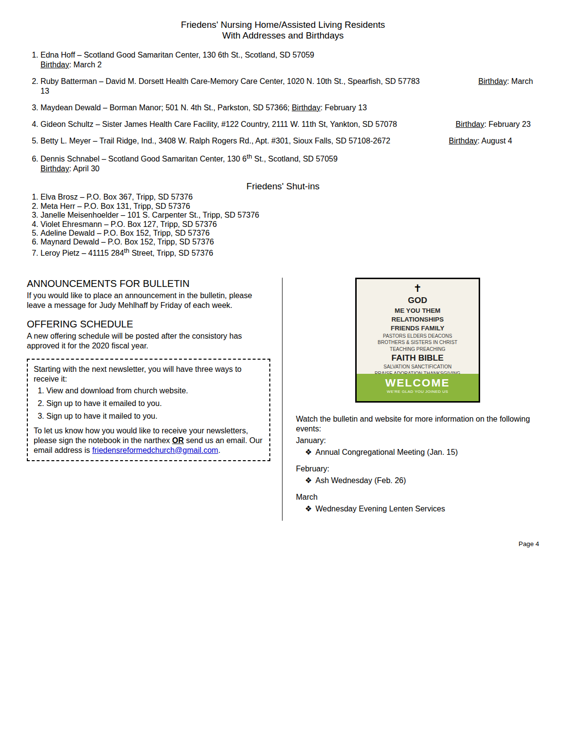Friedens' Nursing Home/Assisted Living Residents
With Addresses and Birthdays
Edna Hoff – Scotland Good Samaritan Center, 130 6th St., Scotland, SD 57059
Birthday: March 2
Ruby Batterman – David M. Dorsett Health Care-Memory Care Center, 1020 N. 10th St., Spearfish, SD 57783 Birthday: March 13
Maydean Dewald – Borman Manor; 501 N. 4th St., Parkston, SD 57366; Birthday: February 13
Gideon Schultz – Sister James Health Care Facility, #122 Country, 2111 W. 11th St, Yankton, SD 57078 Birthday: February 23
Betty L. Meyer – Trail Ridge, Ind., 3408 W. Ralph Rogers Rd., Apt. #301, Sioux Falls, SD 57108-2672 Birthday: August 4
Dennis Schnabel – Scotland Good Samaritan Center, 130 6th St., Scotland, SD 57059
Birthday: April 30
Friedens' Shut-ins
Elva Brosz – P.O. Box 367, Tripp, SD 57376
Meta Herr – P.O. Box 131, Tripp, SD 57376
Janelle Meisenhoelder – 101 S. Carpenter St., Tripp, SD 57376
Violet Ehresmann – P.O. Box 127, Tripp, SD 57376
Adeline Dewald – P.O. Box 152, Tripp, SD 57376
Maynard Dewald – P.O. Box 152, Tripp, SD 57376
Leroy Pietz – 41115 284th Street, Tripp, SD 57376
ANNOUNCEMENTS FOR BULLETIN
If you would like to place an announcement in the bulletin, please leave a message for Judy Mehlhaff by Friday of each week.
OFFERING SCHEDULE
A new offering schedule will be posted after the consistory has approved it for the 2020 fiscal year.
Starting with the next newsletter, you will have three ways to receive it:
View and download from church website.
Sign up to have it emailed to you.
Sign up to have it mailed to you.
To let us know how you would like to receive your newsletters, please sign the notebook in the narthex OR send us an email. Our email address is friedensreformedchurch@gmail.com.
✝
GOD
ME YOU THEM
RELATIONSHIPS
FRIENDS FAMILY
PASTORS ELDERS DEACONS
BROTHERS & SISTERS IN CHRIST
TEACHING PREACHING
FAITH BIBLE
SALVATION SANCTIFICATION
PRAISE ADORATION THANKSGIVING
LOVE JOY PEACE
WORSHIP
WELCOME WE'RE GLAD YOU JOINED US
Watch the bulletin and website for more information on the following events:
January:
Annual Congregational Meeting (Jan. 15)
February:
Ash Wednesday (Feb. 26)
March
Wednesday Evening Lenten Services
Page 4